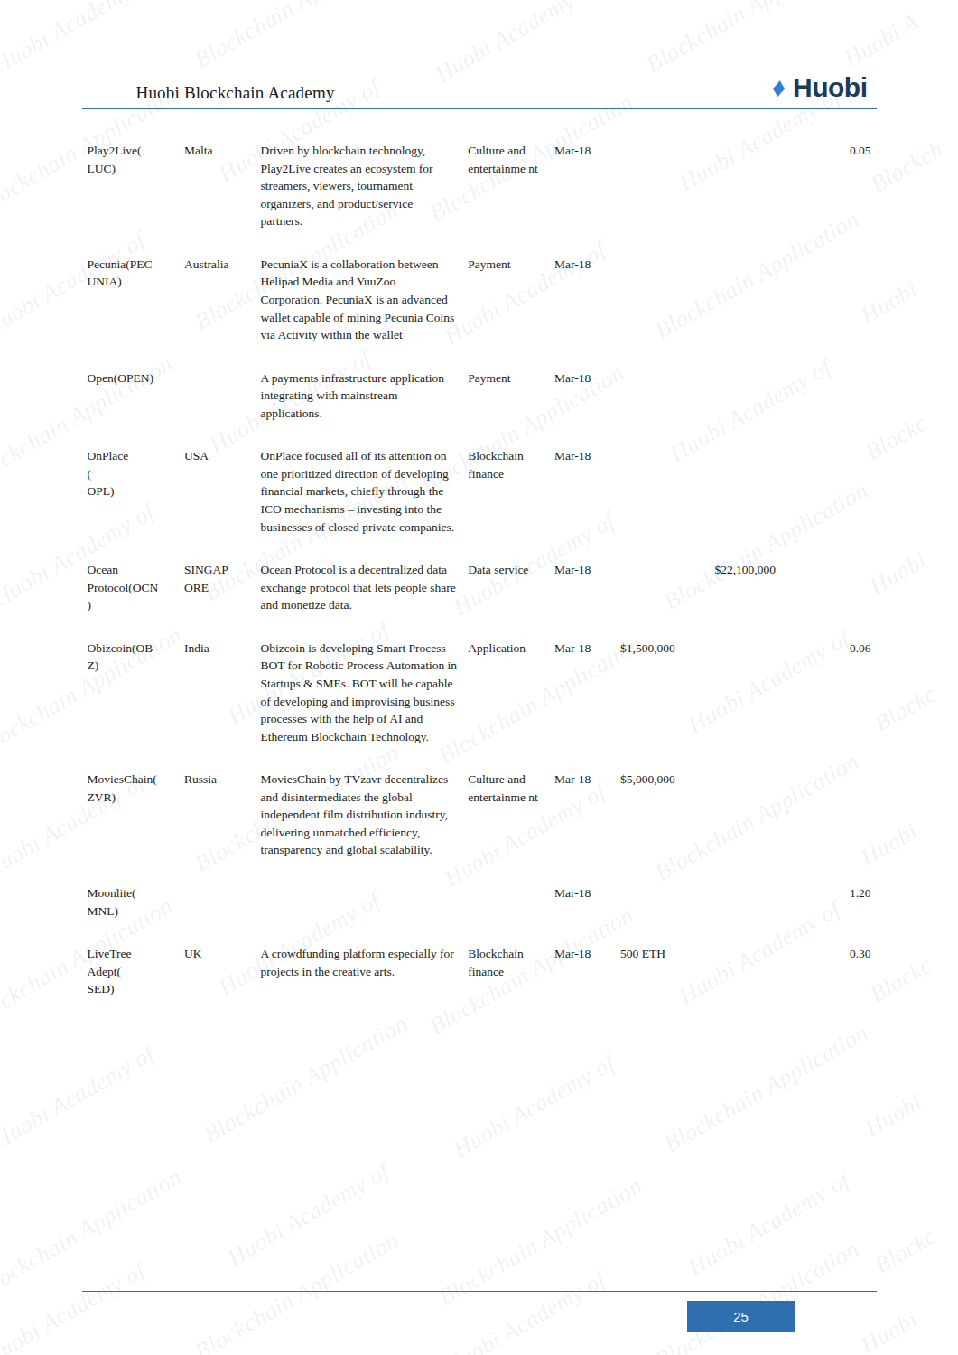Huobi Academy of
Blockchain Application
Huobi Academy of
Blockchain Application
Huobi A
Blockchain Application
Huobi Academy of
Blockchain Application
Huobi Academy of
Blockch
Huobi Academy of
Blockchain Application
Huobi Academy of
Blockchain Application
Huobi
Blockchain Application
Huobi Academy of
Blockchain Application
Huobi Academy of
Blockc
Huobi Academy of
Blockchain Application
Huobi Academy of
Blockchain Application
Huobi
Blockchain Application
Huobi Academy of
Blockchain Application
Huobi Academy of
Blockc
Huobi Academy of
Blockchain Application
Huobi Academy of
Blockchain Application
Huobi
Blockchain Application
Huobi Academy of
Blockchain Application
Huobi Academy of
Blockc
Huobi Academy of
Blockchain Application
Huobi Academy of
Blockchain Application
Huobi
Blockchain Application
Huobi Academy of
Blockchain Application
Huobi Academy of
Blockc
Huobi Academy of
Blockchain Application
Huobi Academy of
Blockchain Application
Huobi
Huobi Blockchain Academy
♦ Huobi
| Play2Live( LUC) | Malta | Driven by blockchain technology, Play2Live creates an ecosystem for streamers, viewers, tournament organizers, and product/service partners. | Culture and entertainme nt | Mar-18 | | | 0.05 |
| Pecunia(PEC UNIA) | Australia | PecuniaX is a collaboration between Helipad Media and YuuZoo Corporation. PecuniaX is an advanced wallet capable of mining Pecunia Coins via Activity within the wallet | Payment | Mar-18 | | | |
| Open(OPEN) | | A payments infrastructure application integrating with mainstream applications. | Payment | Mar-18 | | | |
| OnPlace ( OPL) | USA | OnPlace focused all of its attention on one prioritized direction of developing financial markets, chiefly through the ICO mechanisms – investing into the businesses of closed private companies. | Blockchain finance | Mar-18 | | | |
| Ocean Protocol(OCN ) | SINGAP ORE | Ocean Protocol is a decentralized data exchange protocol that lets people share and monetize data. | Data service | Mar-18 | | $22,100,000 | |
| Obizcoin(OB Z) | India | Obizcoin is developing Smart Process BOT for Robotic Process Automation in Startups & SMEs. BOT will be capable of developing and improvising business processes with the help of AI and Ethereum Blockchain Technology. | Application | Mar-18 | $1,500,000 | | 0.06 |
| MoviesChain( ZVR) | Russia | MoviesChain by TVzavr decentralizes and disintermediates the global independent film distribution industry, delivering unmatched efficiency, transparency and global scalability. | Culture and entertainme nt | Mar-18 | $5,000,000 | | |
| Moonlite( MNL) | | | | Mar-18 | | | 1.20 |
| LiveTree Adept( SED) | UK | A crowdfunding platform especially for projects in the creative arts. | Blockchain finance | Mar-18 | 500 ETH | | 0.30 |
25